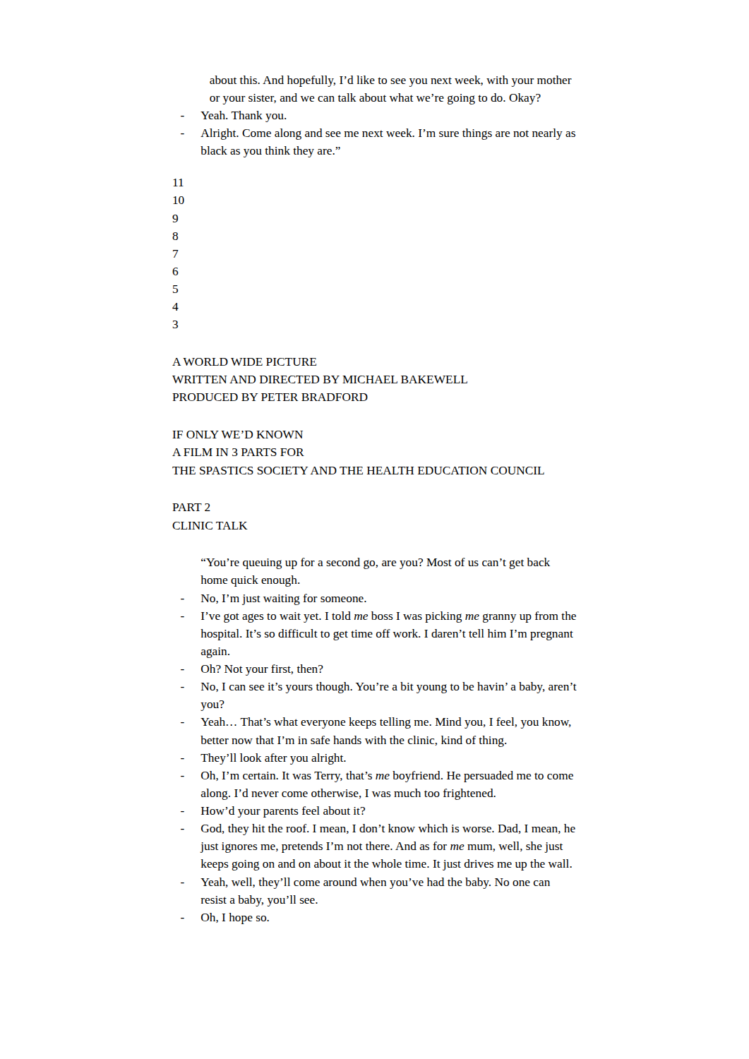about this. And hopefully, I’d like to see you next week, with your mother or your sister, and we can talk about what we’re going to do. Okay?
Yeah. Thank you.
Alright. Come along and see me next week. I’m sure things are not nearly as black as you think they are.”
11
10
9
8
7
6
5
4
3
A WORLD WIDE PICTURE
WRITTEN AND DIRECTED BY MICHAEL BAKEWELL
PRODUCED BY PETER BRADFORD
IF ONLY WE’D KNOWN
A FILM IN 3 PARTS FOR
THE SPASTICS SOCIETY AND THE HEALTH EDUCATION COUNCIL
PART 2
CLINIC TALK
“You’re queuing up for a second go, are you? Most of us can’t get back home quick enough.
No, I’m just waiting for someone.
I’ve got ages to wait yet. I told me boss I was picking me granny up from the hospital. It’s so difficult to get time off work. I daren’t tell him I’m pregnant again.
Oh? Not your first, then?
No, I can see it’s yours though. You’re a bit young to be havin’ a baby, aren’t you?
Yeah… That’s what everyone keeps telling me. Mind you, I feel, you know, better now that I’m in safe hands with the clinic, kind of thing.
They’ll look after you alright.
Oh, I’m certain. It was Terry, that’s me boyfriend. He persuaded me to come along. I’d never come otherwise, I was much too frightened.
How’d your parents feel about it?
God, they hit the roof. I mean, I don’t know which is worse. Dad, I mean, he just ignores me, pretends I’m not there. And as for me mum, well, she just keeps going on and on about it the whole time. It just drives me up the wall.
Yeah, well, they’ll come around when you’ve had the baby. No one can resist a baby, you’ll see.
Oh, I hope so.